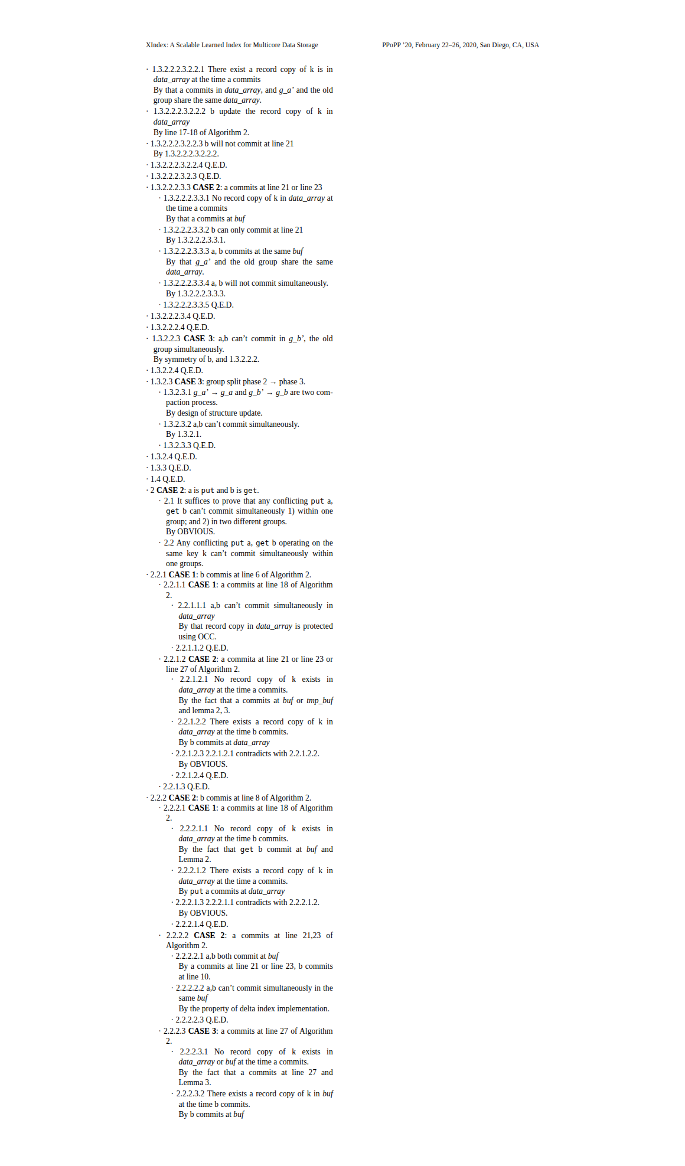XIndex: A Scalable Learned Index for Multicore Data Storage
PPoPP ’20, February 22–26, 2020, San Diego, CA, USA
1.3.2.2.2.3.2.2.1 There exist a record copy of k is in data_array at the time a commits By that a commits in data_array, and g_a’ and the old group share the same data_array.
1.3.2.2.2.3.2.2.2 b update the record copy of k in data_array By line 17-18 of Algorithm 2.
1.3.2.2.2.3.2.2.3 b will not commit at line 21 By 1.3.2.2.2.3.2.2.2.
1.3.2.2.2.3.2.2.4 Q.E.D.
1.3.2.2.2.3.2.3 Q.E.D.
1.3.2.2.2.3.3 CASE 2: a commits at line 21 or line 23
1.3.2.2.2.3.3.1 No record copy of k in data_array at the time a commits By that a commits at buf
1.3.2.2.2.3.3.2 b can only commit at line 21 By 1.3.2.2.2.3.3.1.
1.3.2.2.2.3.3.3 a, b commits at the same buf By that g_a’ and the old group share the same data_array.
1.3.2.2.2.3.3.4 a, b will not commit simultaneously. By 1.3.2.2.2.3.3.3.
1.3.2.2.2.3.3.5 Q.E.D.
1.3.2.2.2.3.4 Q.E.D.
1.3.2.2.2.4 Q.E.D.
1.3.2.2.3 CASE 3: a,b can’t commit in g_b’, the old group simultaneously. By symmetry of b, and 1.3.2.2.2.
1.3.2.2.4 Q.E.D.
1.3.2.3 CASE 3: group split phase 2 → phase 3.
1.3.2.3.1 g_a’ → g_a and g_b’ → g_b are two compaction process. By design of structure update.
1.3.2.3.2 a,b can’t commit simultaneously. By 1.3.2.1.
1.3.2.3.3 Q.E.D.
1.3.2.4 Q.E.D.
1.3.3 Q.E.D.
1.4 Q.E.D.
2 CASE 2: a is put and b is get.
2.1 It suffices to prove that any conflicting put a, get b can’t commit simultaneously 1) within one group; and 2) in two different groups. By OBVIOUS.
2.2 Any conflicting put a, get b operating on the same key k can’t commit simultaneously within one groups.
2.2.1 CASE 1: b commis at line 6 of Algorithm 2.
2.2.1.1 CASE 1: a commits at line 18 of Algorithm 2.
2.2.1.1.1 a,b can’t commit simultaneously in data_array By that record copy in data_array is protected using OCC.
2.2.1.1.2 Q.E.D.
2.2.1.2 CASE 2: a commita at line 21 or line 23 or line 27 of Algorithm 2.
2.2.1.2.1 No record copy of k exists in data_array at the time a commits. By the fact that a commits at buf or tmp_buf and lemma 2, 3.
2.2.1.2.2 There exists a record copy of k in data_array at the time b commits. By b commits at data_array
2.2.1.2.3 2.2.1.2.1 contradicts with 2.2.1.2.2. By OBVIOUS.
2.2.1.2.4 Q.E.D.
2.2.1.3 Q.E.D.
2.2.2 CASE 2: b commis at line 8 of Algorithm 2.
2.2.2.1 CASE 1: a commits at line 18 of Algorithm 2.
2.2.2.1.1 No record copy of k exists in data_array at the time b commits. By the fact that get b commit at buf and Lemma 2.
2.2.2.1.2 There exists a record copy of k in data_array at the time a commits. By put a commits at data_array
2.2.2.1.3 2.2.2.1.1 contradicts with 2.2.2.1.2. By OBVIOUS.
2.2.2.1.4 Q.E.D.
2.2.2.2 CASE 2: a commits at line 21,23 of Algorithm 2.
2.2.2.2.1 a,b both commit at buf By a commits at line 21 or line 23, b commits at line 10.
2.2.2.2.2 a,b can’t commit simultaneously in the same buf By the property of delta index implementation.
2.2.2.2.3 Q.E.D.
2.2.2.3 CASE 3: a commits at line 27 of Algorithm 2.
2.2.2.3.1 No record copy of k exists in data_array or buf at the time a commits. By the fact that a commits at line 27 and Lemma 3.
2.2.2.3.2 There exists a record copy of k in buf at the time b commits. By b commits at buf